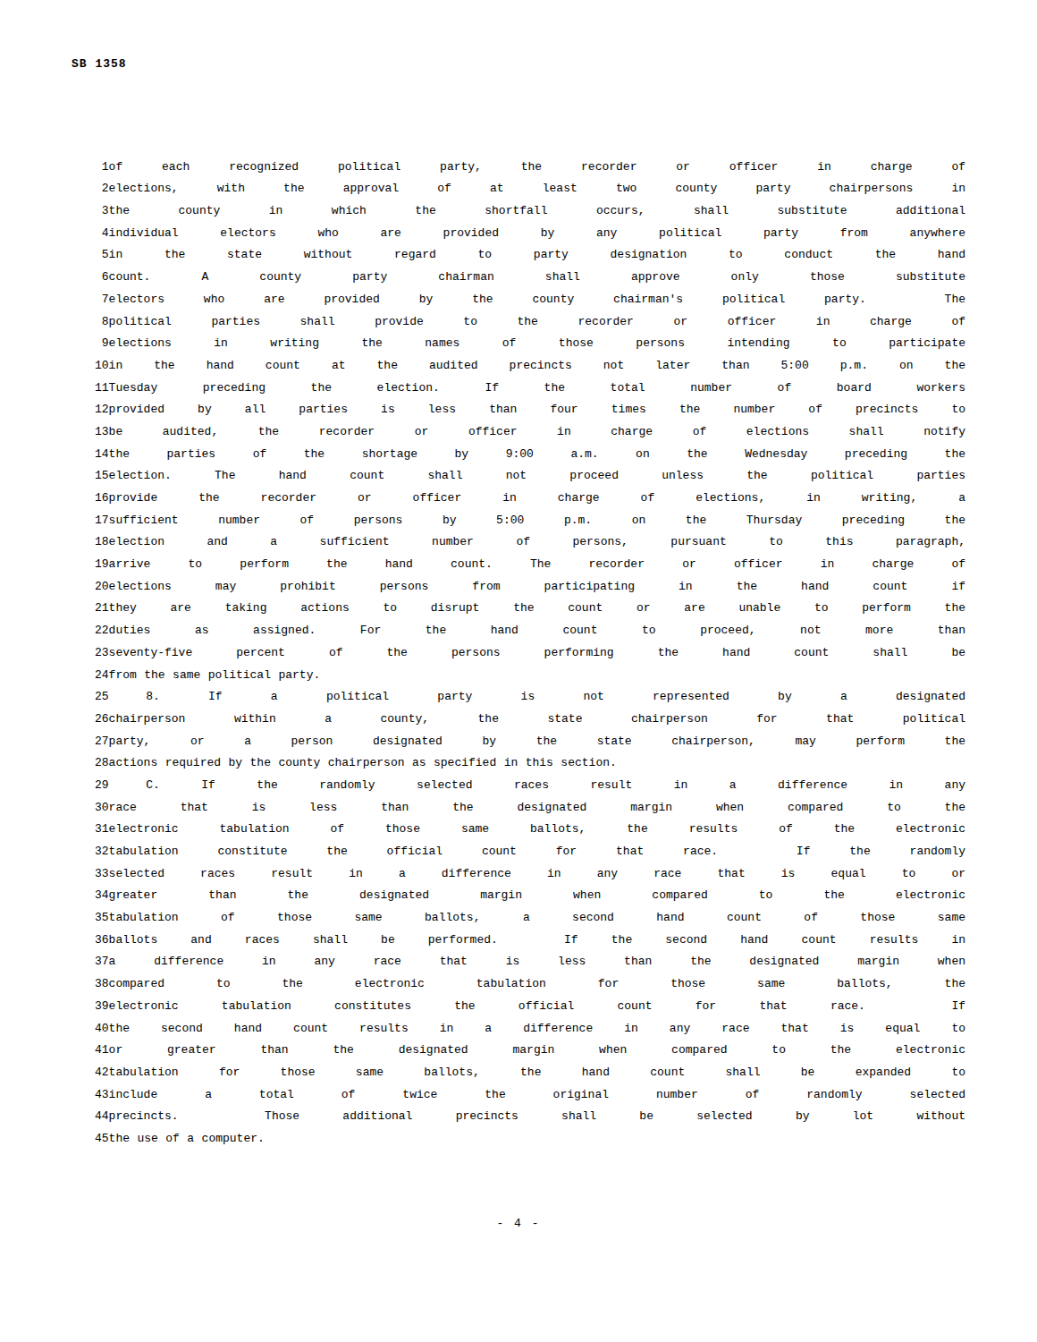SB 1358
| 1 | of each recognized political party, the recorder or officer in charge of |
| 2 | elections, with the approval of at least two county party chairpersons in |
| 3 | the county in which the shortfall occurs, shall substitute additional |
| 4 | individual electors who are provided by any political party from anywhere |
| 5 | in the state without regard to party designation to conduct the hand |
| 6 | count. A county party chairman shall approve only those substitute |
| 7 | electors who are provided by the county chairman's political party. The |
| 8 | political parties shall provide to the recorder or officer in charge of |
| 9 | elections in writing the names of those persons intending to participate |
| 10 | in the hand count at the audited precincts not later than 5:00 p.m. on the |
| 11 | Tuesday preceding the election. If the total number of board workers |
| 12 | provided by all parties is less than four times the number of precincts to |
| 13 | be audited, the recorder or officer in charge of elections shall notify |
| 14 | the parties of the shortage by 9:00 a.m. on the Wednesday preceding the |
| 15 | election. The hand count shall not proceed unless the political parties |
| 16 | provide the recorder or officer in charge of elections, in writing, a |
| 17 | sufficient number of persons by 5:00 p.m. on the Thursday preceding the |
| 18 | election and a sufficient number of persons, pursuant to this paragraph, |
| 19 | arrive to perform the hand count. The recorder or officer in charge of |
| 20 | elections may prohibit persons from participating in the hand count if |
| 21 | they are taking actions to disrupt the count or are unable to perform the |
| 22 | duties as assigned. For the hand count to proceed, not more than |
| 23 | seventy-five percent of the persons performing the hand count shall be |
| 24 | from the same political party. |
| 25 | 8. If a political party is not represented by a designated |
| 26 | chairperson within a county, the state chairperson for that political |
| 27 | party, or a person designated by the state chairperson, may perform the |
| 28 | actions required by the county chairperson as specified in this section. |
| 29 | C. If the randomly selected races result in a difference in any |
| 30 | race that is less than the designated margin when compared to the |
| 31 | electronic tabulation of those same ballots, the results of the electronic |
| 32 | tabulation constitute the official count for that race. If the randomly |
| 33 | selected races result in a difference in any race that is equal to or |
| 34 | greater than the designated margin when compared to the electronic |
| 35 | tabulation of those same ballots, a second hand count of those same |
| 36 | ballots and races shall be performed. If the second hand count results in |
| 37 | a difference in any race that is less than the designated margin when |
| 38 | compared to the electronic tabulation for those same ballots, the |
| 39 | electronic tabulation constitutes the official count for that race. If |
| 40 | the second hand count results in a difference in any race that is equal to |
| 41 | or greater than the designated margin when compared to the electronic |
| 42 | tabulation for those same ballots, the hand count shall be expanded to |
| 43 | include a total of twice the original number of randomly selected |
| 44 | precincts. Those additional precincts shall be selected by lot without |
| 45 | the use of a computer. |
- 4 -